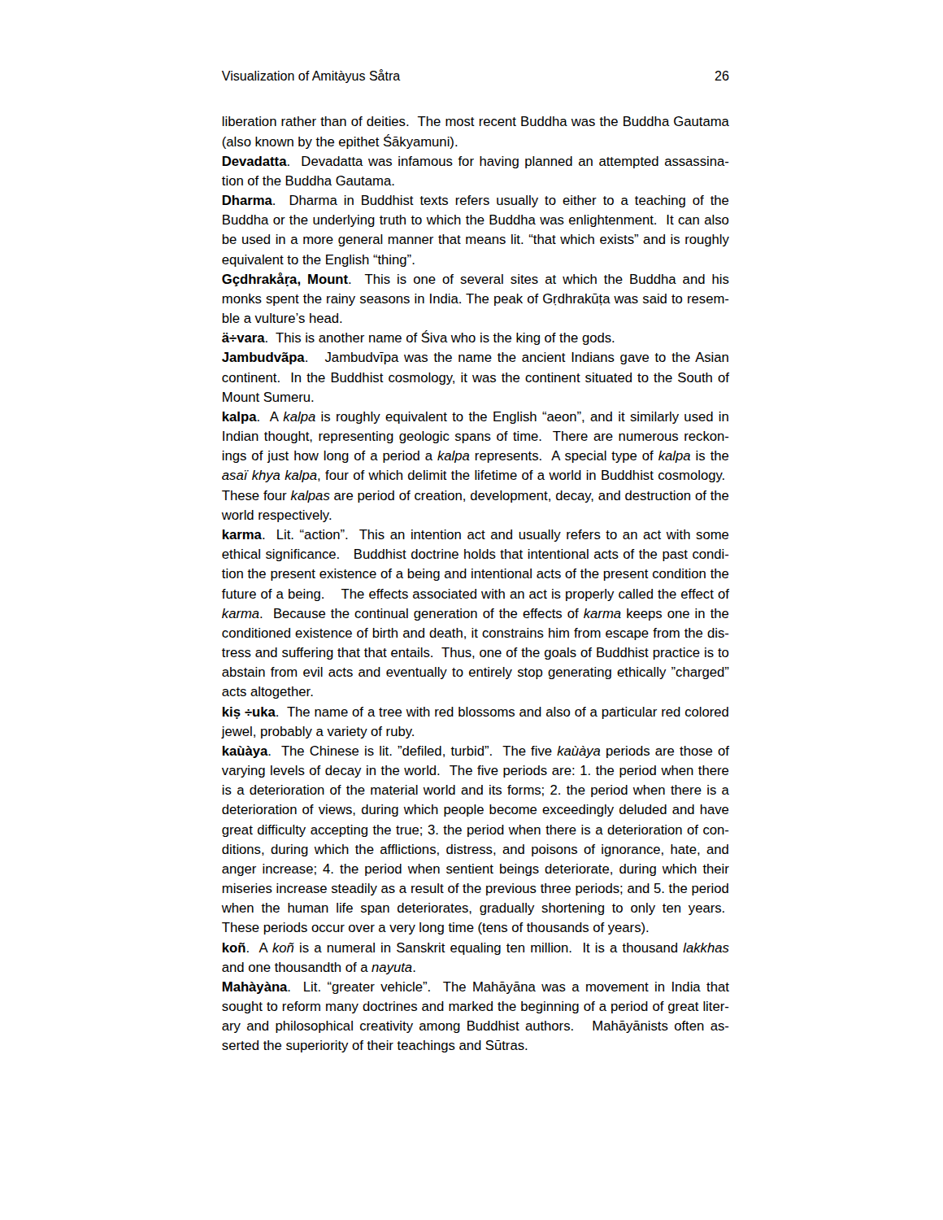Visualization of Amitàyus Såtra 26
liberation rather than of deities. The most recent Buddha was the Buddha Gautama (also known by the epithet Śākyamuni).
Devadatta. Devadatta was infamous for having planned an attempted assassination of the Buddha Gautama.
Dharma. Dharma in Buddhist texts refers usually to either to a teaching of the Buddha or the underlying truth to which the Buddha was enlightenment. It can also be used in a more general manner that means lit. “that which exists” and is roughly equivalent to the English “thing”.
Gçdhrakåṛa, Mount. This is one of several sites at which the Buddha and his monks spent the rainy seasons in India. The peak of Gṛdhrakūṭa was said to resemble a vulture’s head.
ä÷vara. This is another name of Śiva who is the king of the gods.
Jambudvãpa. Jambudvīpa was the name the ancient Indians gave to the Asian continent. In the Buddhist cosmology, it was the continent situated to the South of Mount Sumeru.
kalpa. A kalpa is roughly equivalent to the English “aeon”, and it similarly used in Indian thought, representing geologic spans of time. There are numerous reckonings of just how long of a period a kalpa represents. A special type of kalpa is the asaï khya kalpa, four of which delimit the lifetime of a world in Buddhist cosmology. These four kalpas are period of creation, development, decay, and destruction of the world respectively.
karma. Lit. “action”. This an intention act and usually refers to an act with some ethical significance. Buddhist doctrine holds that intentional acts of the past condition the present existence of a being and intentional acts of the present condition the future of a being. The effects associated with an act is properly called the effect of karma. Because the continual generation of the effects of karma keeps one in the conditioned existence of birth and death, it constrains him from escape from the distress and suffering that that entails. Thus, one of the goals of Buddhist practice is to abstain from evil acts and eventually to entirely stop generating ethically ”charged” acts altogether.
kiṣ ÷uka. The name of a tree with red blossoms and also of a particular red colored jewel, probably a variety of ruby.
kaùàya. The Chinese is lit. ”defiled, turbid”. The five kaùàya periods are those of varying levels of decay in the world. The five periods are: 1. the period when there is a deterioration of the material world and its forms; 2. the period when there is a deterioration of views, during which people become exceedingly deluded and have great difficulty accepting the true; 3. the period when there is a deterioration of conditions, during which the afflictions, distress, and poisons of ignorance, hate, and anger increase; 4. the period when sentient beings deteriorate, during which their miseries increase steadily as a result of the previous three periods; and 5. the period when the human life span deteriorates, gradually shortening to only ten years. These periods occur over a very long time (tens of thousands of years).
koñ. A koñ is a numeral in Sanskrit equaling ten million. It is a thousand lakkhas and one thousandth of a nayuta.
Mahàyàna. Lit. “greater vehicle”. The Mahāyāna was a movement in India that sought to reform many doctrines and marked the beginning of a period of great literary and philosophical creativity among Buddhist authors. Mahāyānists often asserted the superiority of their teachings and Sūtras.